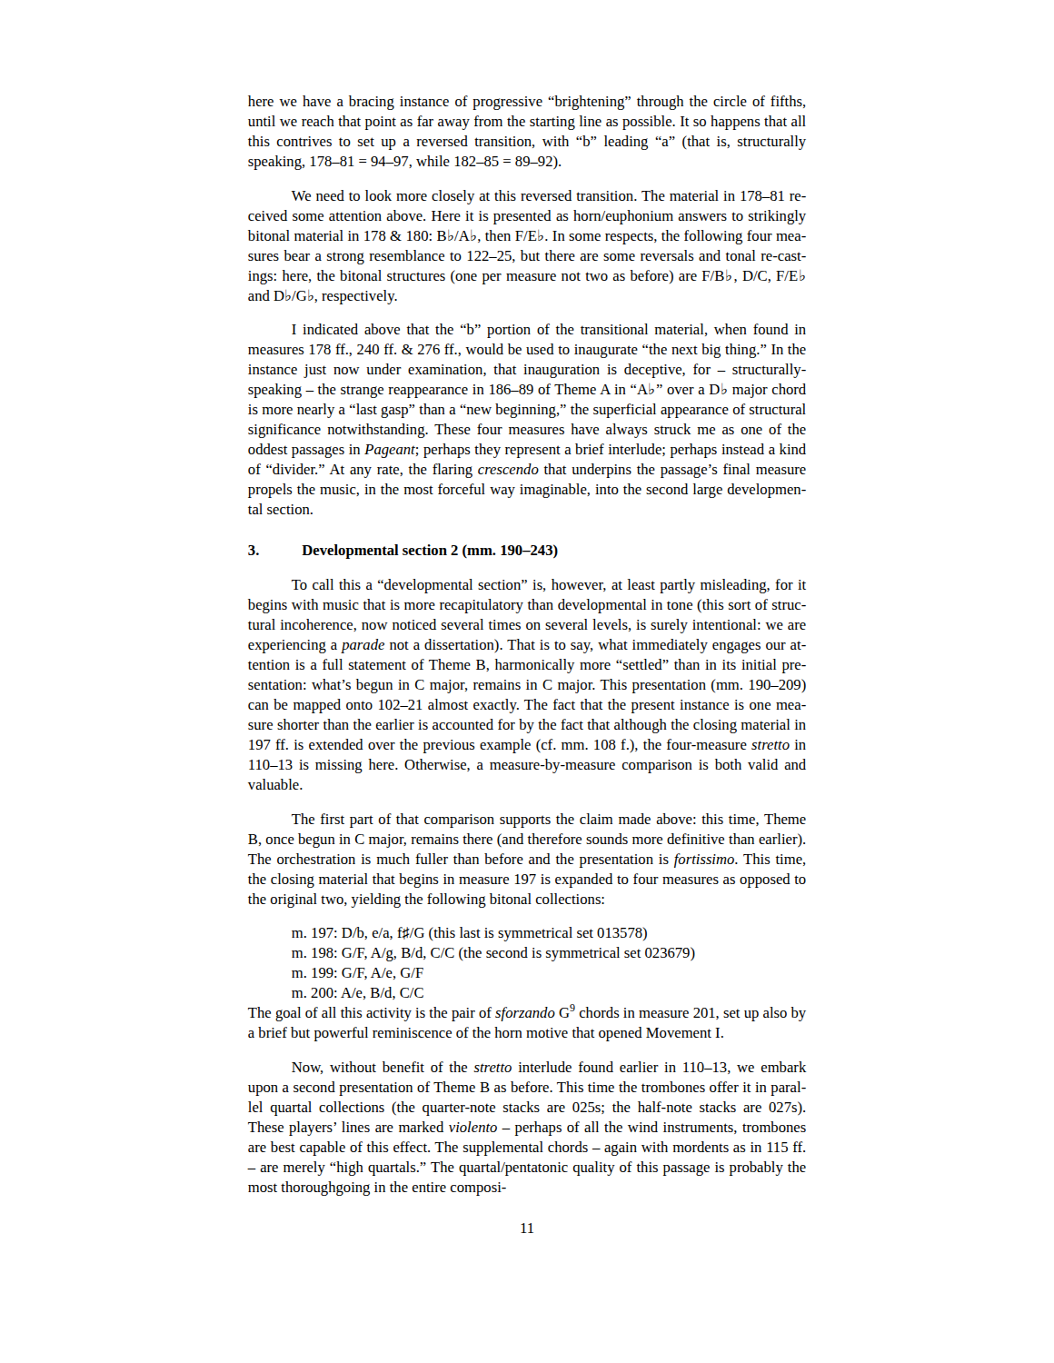here we have a bracing instance of progressive “brightening” through the circle of fifths, until we reach that point as far away from the starting line as possible. It so happens that all this contrives to set up a reversed transition, with “b” leading “a” (that is, structurally speaking, 178–81 = 94–97, while 182–85 = 89–92).
We need to look more closely at this reversed transition. The material in 178–81 received some attention above. Here it is presented as horn/euphonium answers to strikingly bitonal material in 178 & 180: B♭/A♭, then F/E♭. In some respects, the following four measures bear a strong resemblance to 122–25, but there are some reversals and tonal re-castings: here, the bitonal structures (one per measure not two as before) are F/B♭, D/C, F/E♭ and D♭/G♭, respectively.
I indicated above that the “b” portion of the transitional material, when found in measures 178 ff., 240 ff. & 276 ff., would be used to inaugurate “the next big thing.” In the instance just now under examination, that inauguration is deceptive, for – structurally-speaking – the strange reappearance in 186–89 of Theme A in “A♭” over a D♭ major chord is more nearly a “last gasp” than a “new beginning,” the superficial appearance of structural significance notwithstanding. These four measures have always struck me as one of the oddest passages in Pageant; perhaps they represent a brief interlude; perhaps instead a kind of “divider.” At any rate, the flaring crescendo that underpins the passage’s final measure propels the music, in the most forceful way imaginable, into the second large developmental section.
3. Developmental section 2 (mm. 190–243)
To call this a “developmental section” is, however, at least partly misleading, for it begins with music that is more recapitulatory than developmental in tone (this sort of structural incoherence, now noticed several times on several levels, is surely intentional: we are experiencing a parade not a dissertation). That is to say, what immediately engages our attention is a full statement of Theme B, harmonically more “settled” than in its initial presentation: what’s begun in C major, remains in C major. This presentation (mm. 190–209) can be mapped onto 102–21 almost exactly. The fact that the present instance is one measure shorter than the earlier is accounted for by the fact that although the closing material in 197 ff. is extended over the previous example (cf. mm. 108 f.), the four-measure stretto in 110–13 is missing here. Otherwise, a measure-by-measure comparison is both valid and valuable.
The first part of that comparison supports the claim made above: this time, Theme B, once begun in C major, remains there (and therefore sounds more definitive than earlier). The orchestration is much fuller than before and the presentation is fortissimo. This time, the closing material that begins in measure 197 is expanded to four measures as opposed to the original two, yielding the following bitonal collections:
m. 197: D/b, e/a, f♯/G (this last is symmetrical set 013578)
m. 198: G/F, A/g, B/d, C/C (the second is symmetrical set 023679)
m. 199: G/F, A/e, G/F
m. 200: A/e, B/d, C/C
The goal of all this activity is the pair of sforzando G9 chords in measure 201, set up also by a brief but powerful reminiscence of the horn motive that opened Movement I.
Now, without benefit of the stretto interlude found earlier in 110–13, we embark upon a second presentation of Theme B as before. This time the trombones offer it in parallel quartal collections (the quarter-note stacks are 025s; the half-note stacks are 027s). These players’ lines are marked violento – perhaps of all the wind instruments, trombones are best capable of this effect. The supplemental chords – again with mordents as in 115 ff. – are merely “high quartals.” The quartal/pentatonic quality of this passage is probably the most thoroughgoing in the entire composi-
11